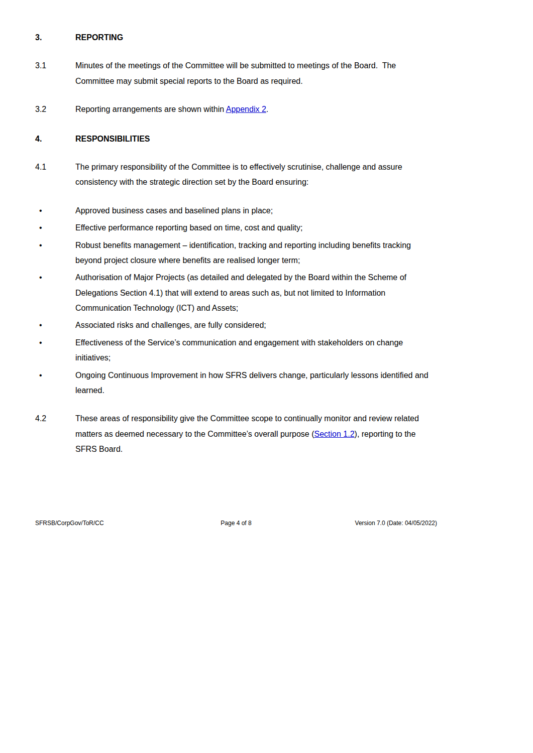3.
Reporting
3.1
Minutes of the meetings of the Committee will be submitted to meetings of the Board. The Committee may submit special reports to the Board as required.
3.2
Reporting arrangements are shown within Appendix 2.
4.
Responsibilities
4.1
The primary responsibility of the Committee is to effectively scrutinise, challenge and assure consistency with the strategic direction set by the Board ensuring:
•Approved business cases and baselined plans in place;
•Effective performance reporting based on time, cost and quality;
•Robust benefits management – identification, tracking and reporting including benefits tracking beyond project closure where benefits are realised longer term;
•Authorisation of Major Projects (as detailed and delegated by the Board within the Scheme of Delegations Section 4.1) that will extend to areas such as, but not limited to Information Communication Technology (ICT) and Assets;
•Associated risks and challenges, are fully considered;
•Effectiveness of the Service’s communication and engagement with stakeholders on change initiatives;
•Ongoing Continuous Improvement in how SFRS delivers change, particularly lessons identified and learned.
4.2
These areas of responsibility give the Committee scope to continually monitor and review related matters as deemed necessary to the Committee’s overall purpose (Section 1.2), reporting to the SFRS Board.
SFRSB/CorpGov/ToR/CC
Page 4 of 8
Version 7.0 (Date: 04/05/2022)